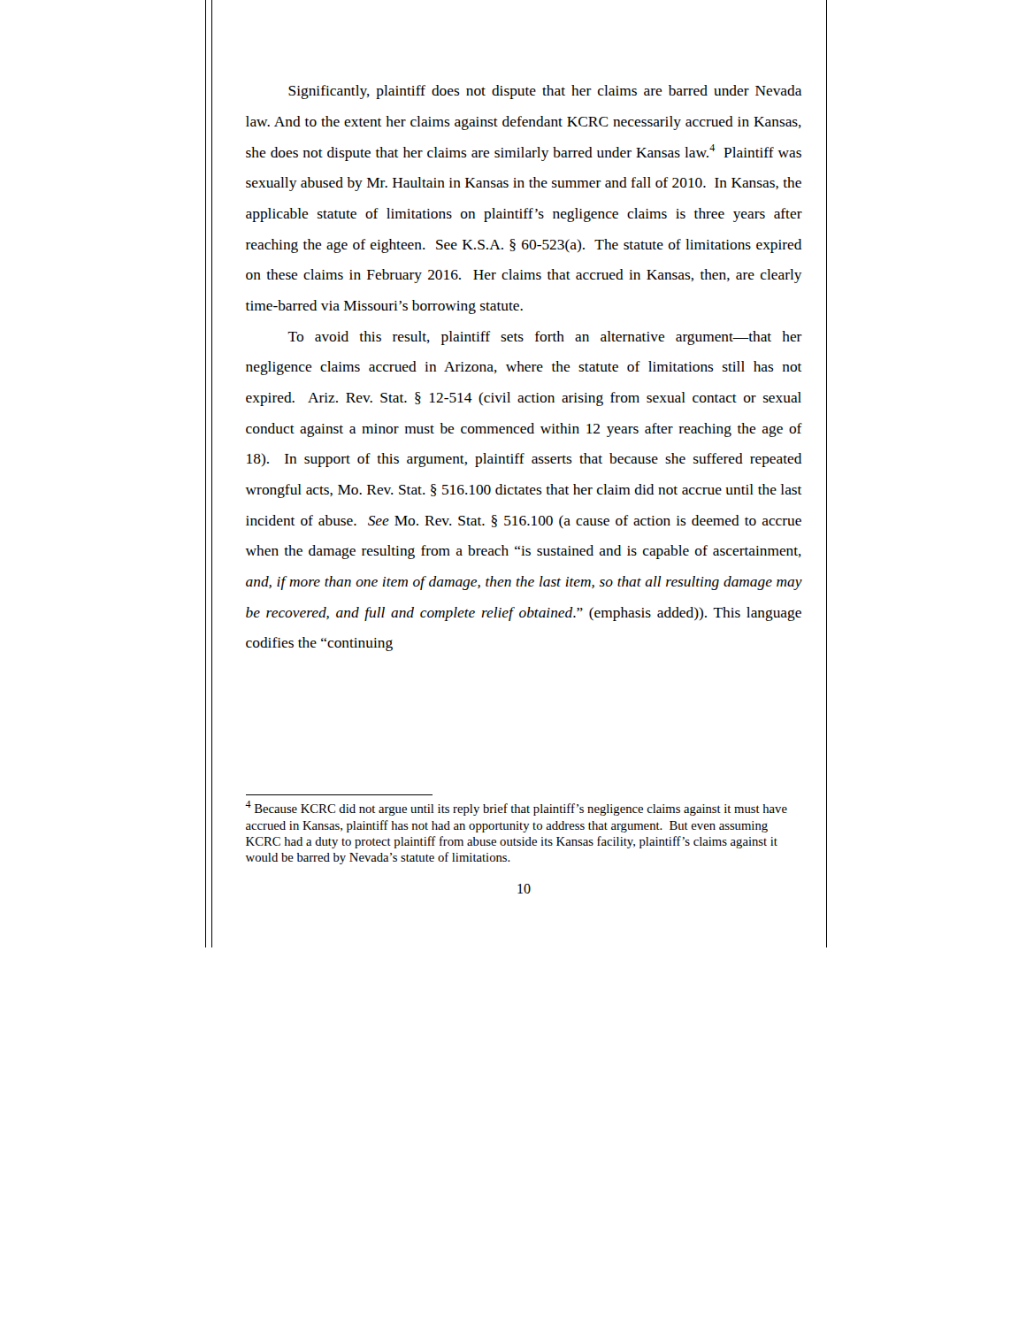Significantly, plaintiff does not dispute that her claims are barred under Nevada law. And to the extent her claims against defendant KCRC necessarily accrued in Kansas, she does not dispute that her claims are similarly barred under Kansas law.4 Plaintiff was sexually abused by Mr. Haultain in Kansas in the summer and fall of 2010. In Kansas, the applicable statute of limitations on plaintiff’s negligence claims is three years after reaching the age of eighteen. See K.S.A. § 60-523(a). The statute of limitations expired on these claims in February 2016. Her claims that accrued in Kansas, then, are clearly time-barred via Missouri’s borrowing statute.
To avoid this result, plaintiff sets forth an alternative argument—that her negligence claims accrued in Arizona, where the statute of limitations still has not expired. Ariz. Rev. Stat. § 12-514 (civil action arising from sexual contact or sexual conduct against a minor must be commenced within 12 years after reaching the age of 18). In support of this argument, plaintiff asserts that because she suffered repeated wrongful acts, Mo. Rev. Stat. § 516.100 dictates that her claim did not accrue until the last incident of abuse. See Mo. Rev. Stat. § 516.100 (a cause of action is deemed to accrue when the damage resulting from a breach “is sustained and is capable of ascertainment, and, if more than one item of damage, then the last item, so that all resulting damage may be recovered, and full and complete relief obtained.” (emphasis added)). This language codifies the “continuing
4 Because KCRC did not argue until its reply brief that plaintiff’s negligence claims against it must have accrued in Kansas, plaintiff has not had an opportunity to address that argument. But even assuming KCRC had a duty to protect plaintiff from abuse outside its Kansas facility, plaintiff’s claims against it would be barred by Nevada’s statute of limitations.
10